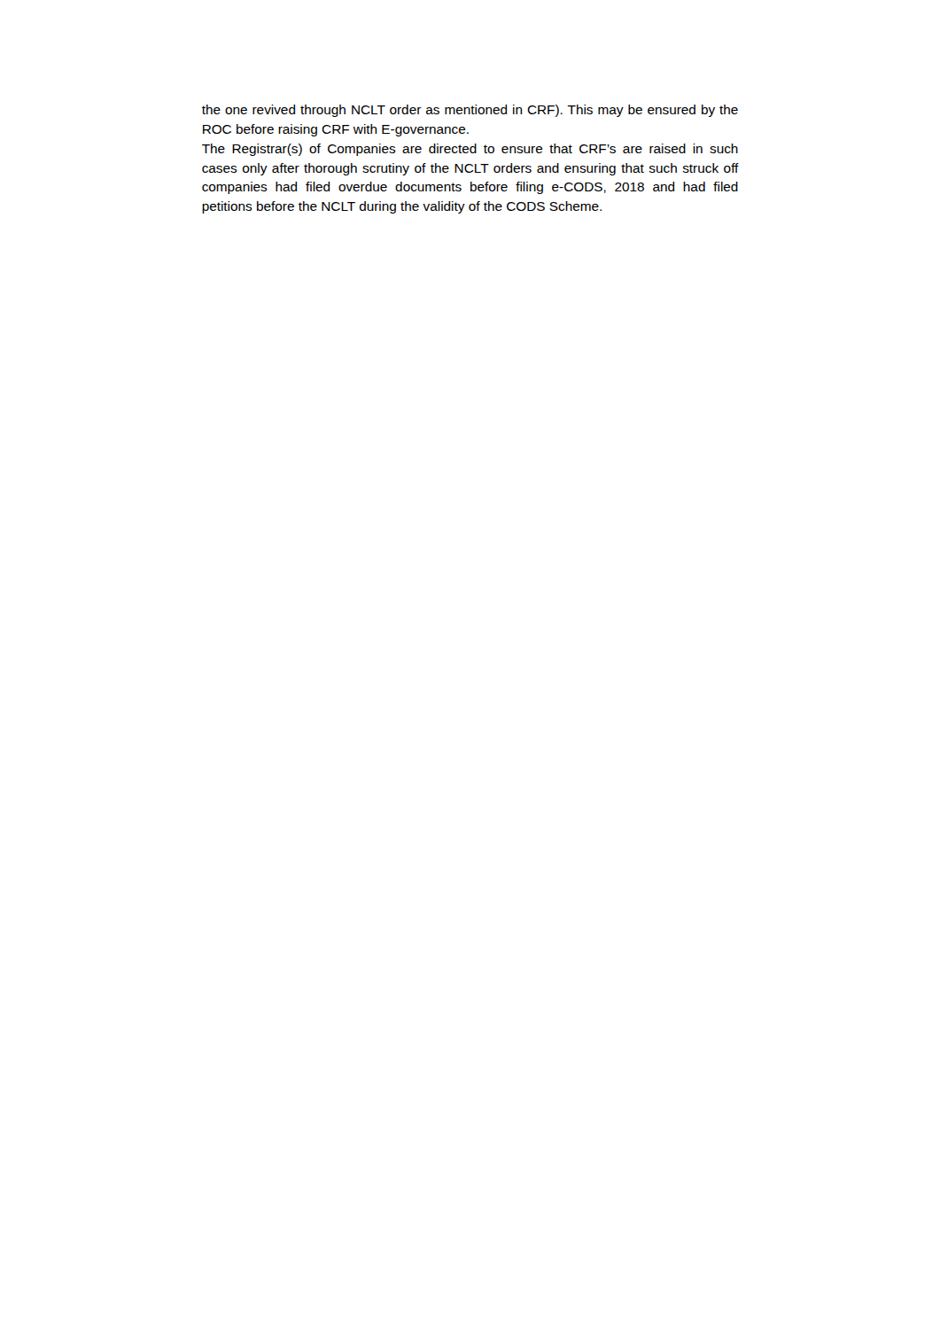the one revived through NCLT order as mentioned in CRF). This may be ensured by the ROC before raising CRF with E-governance.
The Registrar(s) of Companies are directed to ensure that CRF’s are raised in such cases only after thorough scrutiny of the NCLT orders and ensuring that such struck off companies had filed overdue documents before filing e-CODS, 2018 and had filed petitions before the NCLT during the validity of the CODS Scheme.